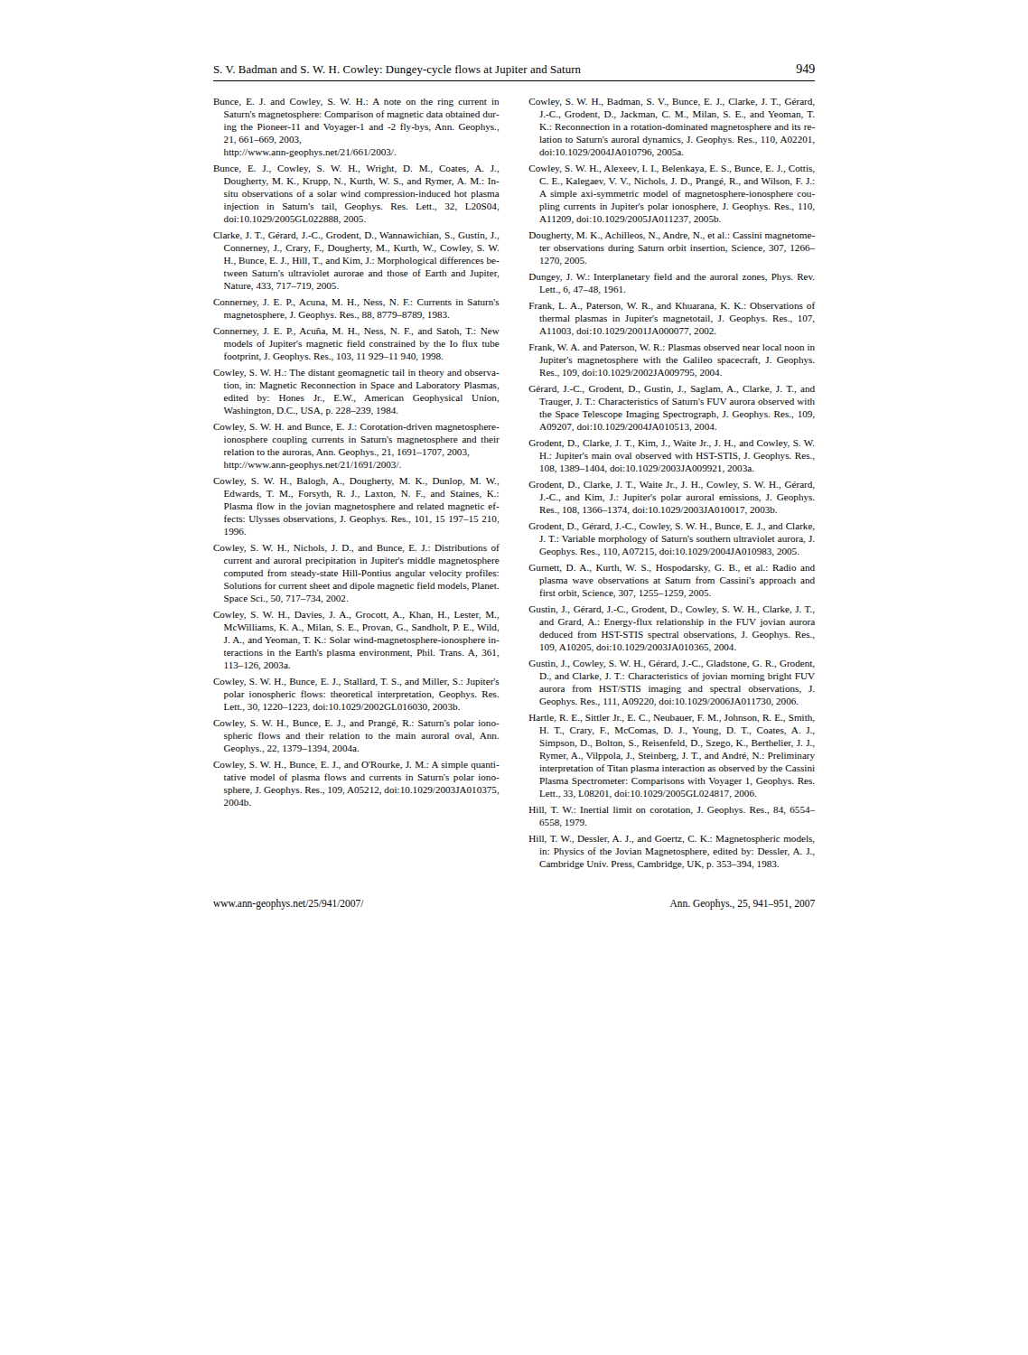S. V. Badman and S. W. H. Cowley: Dungey-cycle flows at Jupiter and Saturn
949
Bunce, E. J. and Cowley, S. W. H.: A note on the ring current in Saturn's magnetosphere: Comparison of magnetic data obtained during the Pioneer-11 and Voyager-1 and -2 fly-bys, Ann. Geophys., 21, 661–669, 2003,
http://www.ann-geophys.net/21/661/2003/.
Bunce, E. J., Cowley, S. W. H., Wright, D. M., Coates, A. J., Dougherty, M. K., Krupp, N., Kurth, W. S., and Rymer, A. M.: In-situ observations of a solar wind compression-induced hot plasma injection in Saturn's tail, Geophys. Res. Lett., 32, L20S04, doi:10.1029/2005GL022888, 2005.
Clarke, J. T., Gérard, J.-C., Grodent, D., Wannawichian, S., Gustin, J., Connerney, J., Crary, F., Dougherty, M., Kurth, W., Cowley, S. W. H., Bunce, E. J., Hill, T., and Kim, J.: Morphological differences between Saturn's ultraviolet aurorae and those of Earth and Jupiter, Nature, 433, 717–719, 2005.
Connerney, J. E. P., Acuna, M. H., Ness, N. F.: Currents in Saturn's magnetosphere, J. Geophys. Res., 88, 8779–8789, 1983.
Connerney, J. E. P., Acuña, M. H., Ness, N. F., and Satoh, T.: New models of Jupiter's magnetic field constrained by the Io flux tube footprint, J. Geophys. Res., 103, 11 929–11 940, 1998.
Cowley, S. W. H.: The distant geomagnetic tail in theory and observation, in: Magnetic Reconnection in Space and Laboratory Plasmas, edited by: Hones Jr., E.W., American Geophysical Union, Washington, D.C., USA, p. 228–239, 1984.
Cowley, S. W. H. and Bunce, E. J.: Corotation-driven magnetosphere-ionosphere coupling currents in Saturn's magnetosphere and their relation to the auroras, Ann. Geophys., 21, 1691–1707, 2003,
http://www.ann-geophys.net/21/1691/2003/.
Cowley, S. W. H., Balogh, A., Dougherty, M. K., Dunlop, M. W., Edwards, T. M., Forsyth, R. J., Laxton, N. F., and Staines, K.: Plasma flow in the jovian magnetosphere and related magnetic effects: Ulysses observations, J. Geophys. Res., 101, 15 197–15 210, 1996.
Cowley, S. W. H., Nichols, J. D., and Bunce, E. J.: Distributions of current and auroral precipitation in Jupiter's middle magnetosphere computed from steady-state Hill-Pontius angular velocity profiles: Solutions for current sheet and dipole magnetic field models, Planet. Space Sci., 50, 717–734, 2002.
Cowley, S. W. H., Davies, J. A., Grocott, A., Khan, H., Lester, M., McWilliams, K. A., Milan, S. E., Provan, G., Sandholt, P. E., Wild, J. A., and Yeoman, T. K.: Solar wind-magnetosphere-ionosphere interactions in the Earth's plasma environment, Phil. Trans. A, 361, 113–126, 2003a.
Cowley, S. W. H., Bunce, E. J., Stallard, T. S., and Miller, S.: Jupiter's polar ionospheric flows: theoretical interpretation, Geophys. Res. Lett., 30, 1220–1223, doi:10.1029/2002GL016030, 2003b.
Cowley, S. W. H., Bunce, E. J., and Prangé, R.: Saturn's polar ionospheric flows and their relation to the main auroral oval, Ann. Geophys., 22, 1379–1394, 2004a.
Cowley, S. W. H., Bunce, E. J., and O'Rourke, J. M.: A simple quantitative model of plasma flows and currents in Saturn's polar ionosphere, J. Geophys. Res., 109, A05212, doi:10.1029/2003JA010375, 2004b.
Cowley, S. W. H., Badman, S. V., Bunce, E. J., Clarke, J. T., Gérard, J.-C., Grodent, D., Jackman, C. M., Milan, S. E., and Yeoman, T. K.: Reconnection in a rotation-dominated magnetosphere and its relation to Saturn's auroral dynamics, J. Geophys. Res., 110, A02201, doi:10.1029/2004JA010796, 2005a.
Cowley, S. W. H., Alexeev, I. I., Belenkaya, E. S., Bunce, E. J., Cottis, C. E., Kalegaev, V. V., Nichols, J. D., Prangé, R., and Wilson, F. J.: A simple axi-symmetric model of magnetosphere-ionosphere coupling currents in Jupiter's polar ionosphere, J. Geophys. Res., 110, A11209, doi:10.1029/2005JA011237, 2005b.
Dougherty, M. K., Achilleos, N., Andre, N., et al.: Cassini magnetometer observations during Saturn orbit insertion, Science, 307, 1266–1270, 2005.
Dungey, J. W.: Interplanetary field and the auroral zones, Phys. Rev. Lett., 6, 47–48, 1961.
Frank, L. A., Paterson, W. R., and Khuarana, K. K.: Observations of thermal plasmas in Jupiter's magnetotail, J. Geophys. Res., 107, A11003, doi:10.1029/2001JA000077, 2002.
Frank, W. A. and Paterson, W. R.: Plasmas observed near local noon in Jupiter's magnetosphere with the Galileo spacecraft, J. Geophys. Res., 109, doi:10.1029/2002JA009795, 2004.
Gérard, J.-C., Grodent, D., Gustin, J., Saglam, A., Clarke, J. T., and Trauger, J. T.: Characteristics of Saturn's FUV aurora observed with the Space Telescope Imaging Spectrograph, J. Geophys. Res., 109, A09207, doi:10.1029/2004JA010513, 2004.
Grodent, D., Clarke, J. T., Kim, J., Waite Jr., J. H., and Cowley, S. W. H.: Jupiter's main oval observed with HST-STIS, J. Geophys. Res., 108, 1389–1404, doi:10.1029/2003JA009921, 2003a.
Grodent, D., Clarke, J. T., Waite Jr., J. H., Cowley, S. W. H., Gérard, J.-C., and Kim, J.: Jupiter's polar auroral emissions, J. Geophys. Res., 108, 1366–1374, doi:10.1029/2003JA010017, 2003b.
Grodent, D., Gérard, J.-C., Cowley, S. W. H., Bunce, E. J., and Clarke, J. T.: Variable morphology of Saturn's southern ultraviolet aurora, J. Geophys. Res., 110, A07215, doi:10.1029/2004JA010983, 2005.
Gurnett, D. A., Kurth, W. S., Hospodarsky, G. B., et al.: Radio and plasma wave observations at Saturn from Cassini's approach and first orbit, Science, 307, 1255–1259, 2005.
Gustin, J., Gérard, J.-C., Grodent, D., Cowley, S. W. H., Clarke, J. T., and Grard, A.: Energy-flux relationship in the FUV jovian aurora deduced from HST-STIS spectral observations, J. Geophys. Res., 109, A10205, doi:10.1029/2003JA010365, 2004.
Gustin, J., Cowley, S. W. H., Gérard, J.-C., Gladstone, G. R., Grodent, D., and Clarke, J. T.: Characteristics of jovian morning bright FUV aurora from HST/STIS imaging and spectral observations, J. Geophys. Res., 111, A09220, doi:10.1029/2006JA011730, 2006.
Hartle, R. E., Sittler Jr., E. C., Neubauer, F. M., Johnson, R. E., Smith, H. T., Crary, F., McComas, D. J., Young, D. T., Coates, A. J., Simpson, D., Bolton, S., Reisenfeld, D., Szego, K., Berthelier, J. J., Rymer, A., Vilppola, J., Steinberg, J. T., and André, N.: Preliminary interpretation of Titan plasma interaction as observed by the Cassini Plasma Spectrometer: Comparisons with Voyager 1, Geophys. Res. Lett., 33, L08201, doi:10.1029/2005GL024817, 2006.
Hill, T. W.: Inertial limit on corotation, J. Geophys. Res., 84, 6554–6558, 1979.
Hill, T. W., Dessler, A. J., and Goertz, C. K.: Magnetospheric models, in: Physics of the Jovian Magnetosphere, edited by: Dessler, A. J., Cambridge Univ. Press, Cambridge, UK, p. 353–394, 1983.
www.ann-geophys.net/25/941/2007/
Ann. Geophys., 25, 941–951, 2007